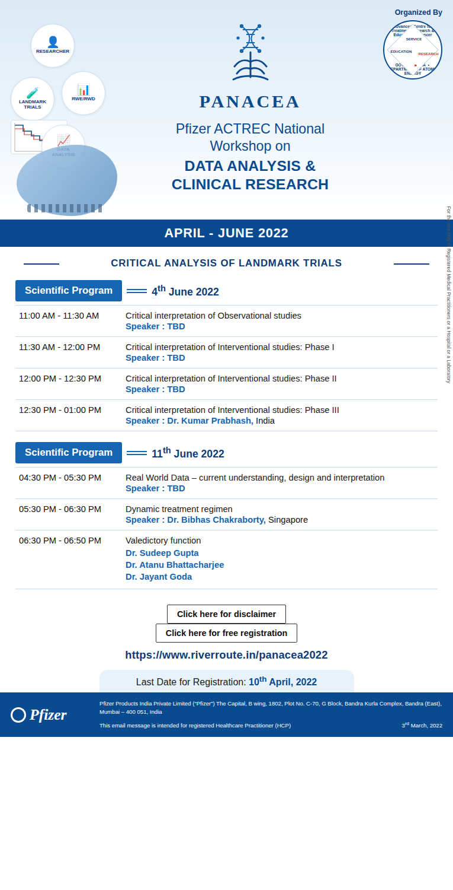Organized By
👤RESEARCHER
🧪LANDMARK
TRIALS
📊RWE/RWD
📈DATA
ANALYSIS
PANACEA
Pfizer ACTREC National
Workshop on DATA ANALYSIS &
CLINICAL RESEARCH
Advanced Centre for Treatment, Research & Education in Cancer GOVT. OF INDIA • DEPARTMENT OF ATOMIC ENERGY
SERVICE
RESEARCH
EDUCATION
⚑
APRIL - JUNE 2022
CRITICAL ANALYSIS OF LANDMARK TRIALS
Scientific Program 4th June 2022
| 11:00 AM - 11:30 AM | Critical interpretation of Observational studies Speaker : TBD |
| 11:30 AM - 12:00 PM | Critical interpretation of Interventional studies: Phase I Speaker : TBD |
| 12:00 PM - 12:30 PM | Critical interpretation of Interventional studies: Phase II Speaker : TBD |
| 12:30 PM - 01:00 PM | Critical interpretation of Interventional studies: Phase III Speaker : Dr. Kumar Prabhash, India |
Scientific Program 11th June 2022
| 04:30 PM - 05:30 PM | Real World Data – current understanding, design and interpretation Speaker : TBD |
| 05:30 PM - 06:30 PM | Dynamic treatment regimen Speaker : Dr. Bibhas Chakraborty, Singapore |
| 06:30 PM - 06:50 PM | Valedictory function Dr. Sudeep Gupta Dr. Atanu Bhattacharjee Dr. Jayant Goda |
Click here for disclaimer
Click here for free registration https://www.riverroute.in/panacea2022
Last Date for Registration: 10th April, 2022
Pfizer
Pfizer Products India Private Limited (“Pfizer”) The Capital, B wing, 1802, Plot No. C-70, G Block, Bandra Kurla Complex, Bandra (East), Mumbai – 400 051, India
This email message is intended for registered Healthcare Practitioner (HCP) 3rd March, 2022
For the use only of Registered Medical Practitioners or a Hospital or a Laboratory